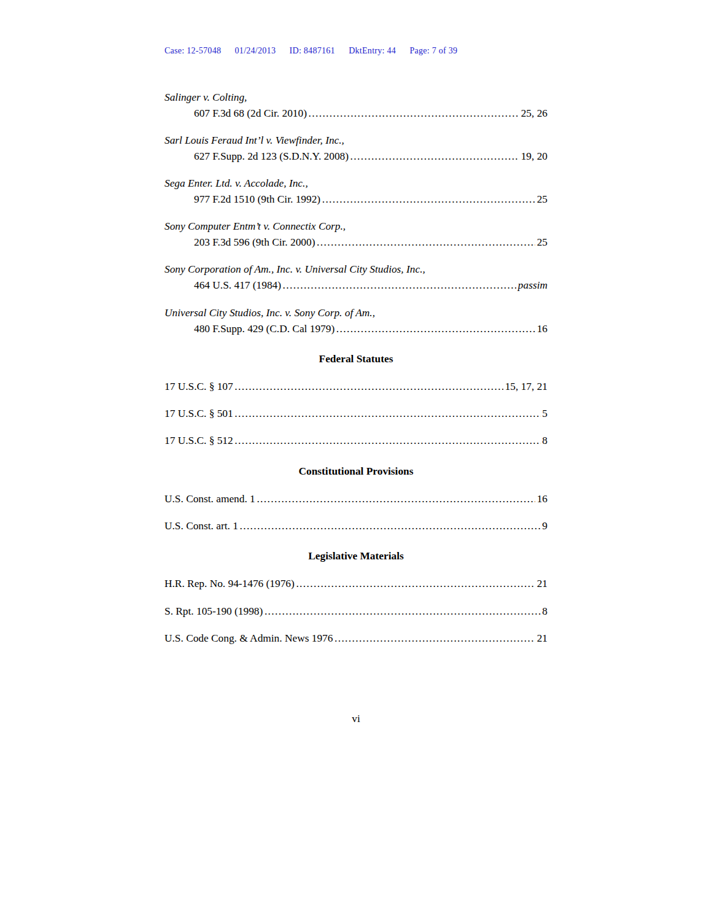Case: 12-5704801/24/2013 ID: 8487161 DktEntry: 44 Page: 7 of 39
Salinger v. Colting,
607 F.3d 68 (2d Cir. 2010) ....................................................................... 25, 26
Sarl Louis Feraud Int’l v. Viewfinder, Inc.,
627 F.Supp. 2d 123 (S.D.N.Y. 2008) ..................................................... 19, 20
Sega Enter. Ltd. v. Accolade, Inc.,
977 F.2d 1510 (9th Cir. 1992) ....................................................................... 25
Sony Computer Entm’t v. Connectix Corp.,
203 F.3d 596 (9th Cir. 2000) ......................................................................... 25
Sony Corporation of Am., Inc. v. Universal City Studios, Inc.,
464 U.S. 417 (1984) .............................................................................. passim
Universal City Studios, Inc. v. Sony Corp. of Am.,
480 F.Supp. 429 (C.D. Cal 1979) .............................................................. 16
Federal Statutes
17 U.S.C. § 107 ........................................................................................ 15, 17, 21
17 U.S.C. § 501 ..................................................................................................... 5
17 U.S.C. § 512 ..................................................................................................... 8
Constitutional Provisions
U.S. Const. amend. 1 .......................................................................................... 16
U.S. Const. art. 1 ................................................................................................. 9
Legislative Materials
H.R. Rep. No. 94-1476 (1976) .............................................................................. 21
S. Rpt. 105-190 (1998) ......................................................................................... 8
U.S. Code Cong. & Admin. News 1976 ............................................................... 21
vi